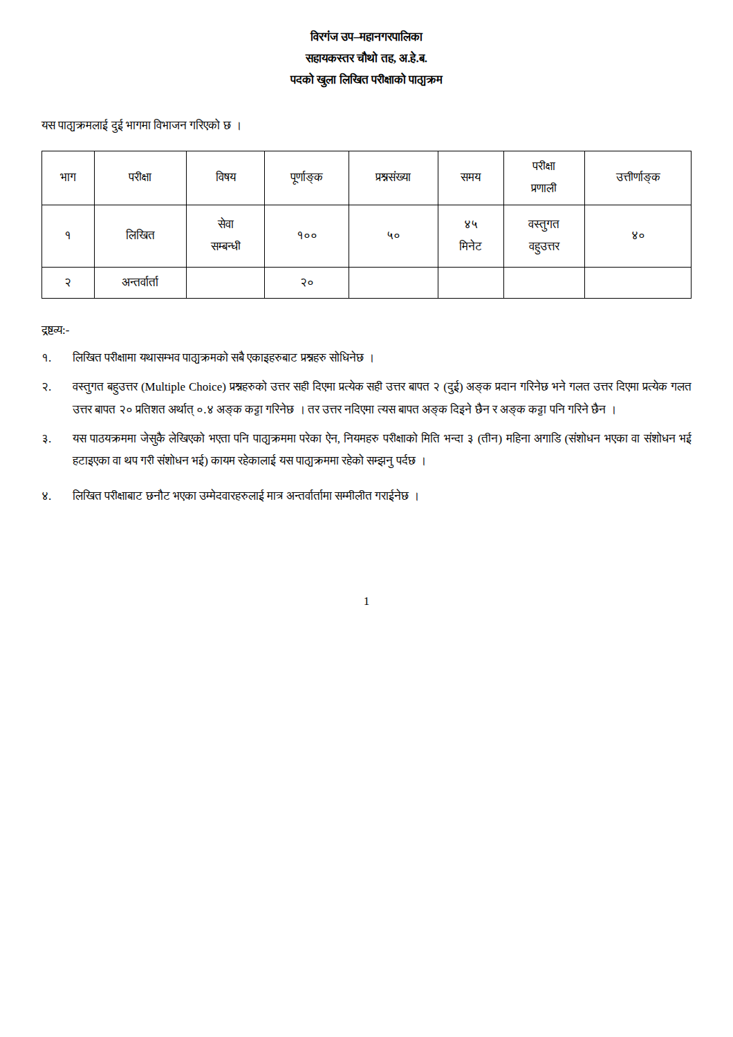विरगंज उप–महानगरपालिका
सहायकस्तर चौथो तह, अ.हे.ब.
पदको खुला लिखित परीक्षाको पाठ्यक्रम
यस पाठ्यक्रमलाई दुई भागमा विभाजन गरिएको छ ।
| भाग | परीक्षा | विषय | पूर्णाङ्क | प्रश्नसंख्या | समय | परीक्षा प्रणाली | उत्तीर्णाङ्क |
| --- | --- | --- | --- | --- | --- | --- | --- |
| १ | लिखित | सेवा सम्बन्धी | १०० | ५० | ४५ मिनेट | वस्तुगत वहुउत्तर | ४० |
| २ | अन्तर्वार्ता | | २० | | | | |
द्रष्टव्य:-
१. लिखित परीक्षामा यथासम्भव पाठ्यक्रमको सबै एकाइहरुबाट प्रश्नहरु सोधिनेछ ।
२. वस्तुगत बहुउत्तर (Multiple Choice) प्रश्नहरुको उत्तर सही दिएमा प्रत्येक सही उत्तर बापत २ (दुई) अङ्क प्रदान गरिनेछ भने गलत उत्तर दिएमा प्रत्येक गलत उत्तर बापत २० प्रतिशत अर्थात् ०.४ अङ्क कट्टा गरिनेछ । तर उत्तर नदिएमा त्यस बापत अङ्क दिइने छैन र अङ्क कट्टा पनि गरिने छैन ।
३. यस पाठयक्रममा जेसुकै लेखिएको भएता पनि पाठ्यक्रममा परेका ऐन, नियमहरु परीक्षाको मिति भन्दा ३ (तीन) महिना अगाडि (संशोधन भएका वा संशोधन भई हटाइएका वा थप गरी संशोधन भई) कायम रहेकालाई यस पाठ्यक्रममा रहेको सम्झनु पर्दछ ।
४. लिखित परीक्षाबाट छनौट भएका उम्मेदवारहरुलाई मात्र अन्तर्वार्तामा सम्मीलीत गराईनेछ ।
1